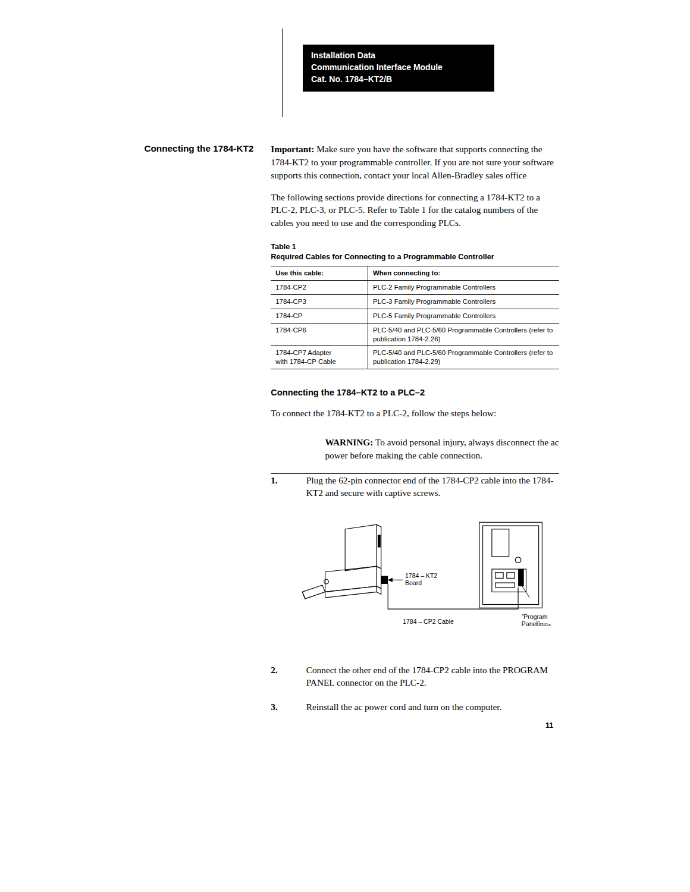Installation Data
Communication Interface Module
Cat. No. 1784–KT2/B
Connecting the 1784-KT2
Important: Make sure you have the software that supports connecting the 1784-KT2 to your programmable controller. If you are not sure your software supports this connection, contact your local Allen-Bradley sales office
The following sections provide directions for connecting a 1784-KT2 to a PLC-2, PLC-3, or PLC-5. Refer to Table 1 for the catalog numbers of the cables you need to use and the corresponding PLCs.
Table 1
Required Cables for Connecting to a Programmable Controller
| Use this cable: | When connecting to: |
| --- | --- |
| 1784-CP2 | PLC-2 Family Programmable Controllers |
| 1784-CP3 | PLC-3 Family Programmable Controllers |
| 1784-CP | PLC-5 Family Programmable Controllers |
| 1784-CP6 | PLC-5/40 and PLC-5/60 Programmable Controllers (refer to publication 1784-2.26) |
| 1784-CP7 Adapter with 1784-CP Cable | PLC-5/40 and PLC-5/60 Programmable Controllers (refer to publication 1784-2.29) |
Connecting the 1784–KT2 to a PLC–2
To connect the 1784-KT2 to a PLC-2, follow the steps below:
WARNING: To avoid personal injury, always disconnect the ac power before making the cable connection.
1. Plug the 62-pin connector end of the 1784-CP2 cable into the 1784-KT2 and secure with captive screws.
1784 – KT2 Board 1784 – CP2 Cable ”Program Panel” 18341a
2. Connect the other end of the 1784-CP2 cable into the PROGRAM PANEL connector on the PLC-2.
3. Reinstall the ac power cord and turn on the computer.
11